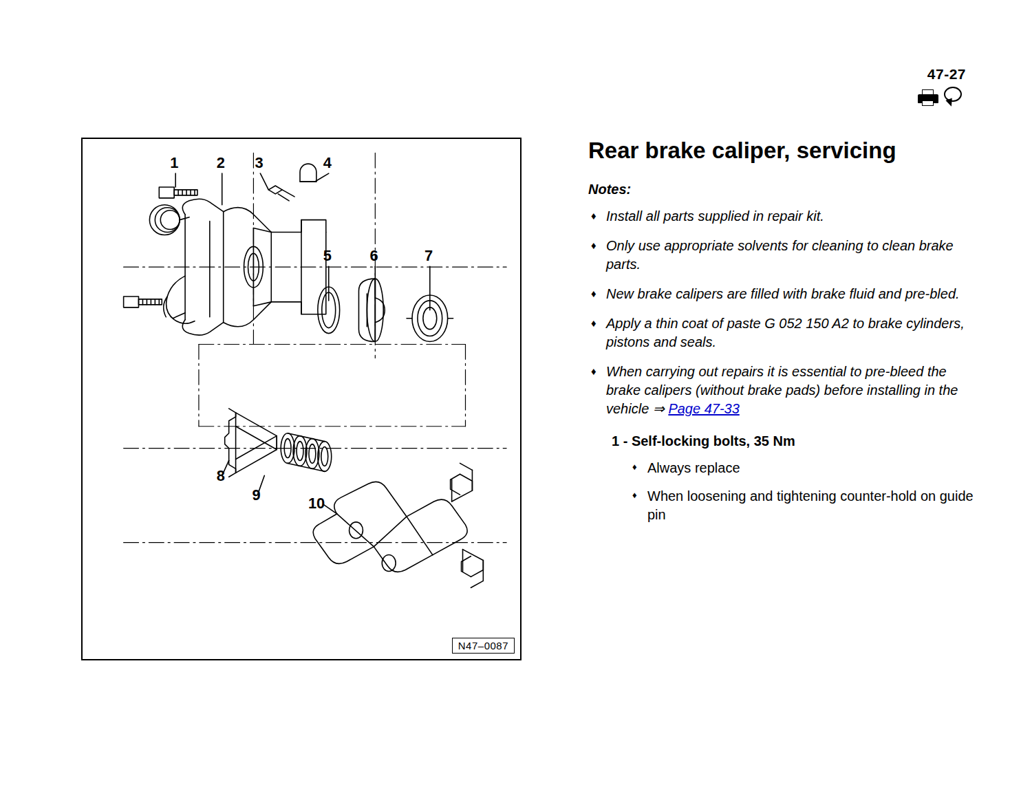47-27
1 2 3 4 5 6 7 8 9 10
N47–0087
Rear brake caliper, servicing
Notes:
Install all parts supplied in repair kit.
Only use appropriate solvents for cleaning to clean brake parts.
New brake calipers are filled with brake fluid and pre-bled.
Apply a thin coat of paste G 052 150 A2 to brake cylinders, pistons and seals.
When carrying out repairs it is essential to pre-bleed the brake calipers (without brake pads) before installing in the vehicle ⇒ Page 47-33
1 - Self-locking bolts, 35 Nm
Always replace
When loosening and tightening counter-hold on guide pin